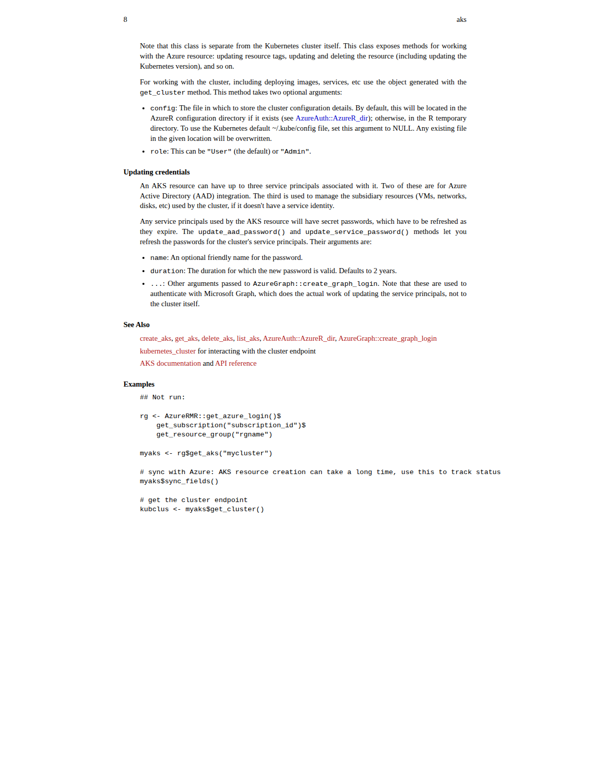8 aks
Note that this class is separate from the Kubernetes cluster itself. This class exposes methods for working with the Azure resource: updating resource tags, updating and deleting the resource (including updating the Kubernetes version), and so on.
For working with the cluster, including deploying images, services, etc use the object generated with the get_cluster method. This method takes two optional arguments:
config: The file in which to store the cluster configuration details. By default, this will be located in the AzureR configuration directory if it exists (see AzureAuth::AzureR_dir); otherwise, in the R temporary directory. To use the Kubernetes default ~/.kube/config file, set this argument to NULL. Any existing file in the given location will be overwritten.
role: This can be "User" (the default) or "Admin".
Updating credentials
An AKS resource can have up to three service principals associated with it. Two of these are for Azure Active Directory (AAD) integration. The third is used to manage the subsidiary resources (VMs, networks, disks, etc) used by the cluster, if it doesn't have a service identity.
Any service principals used by the AKS resource will have secret passwords, which have to be refreshed as they expire. The update_aad_password() and update_service_password() methods let you refresh the passwords for the cluster's service principals. Their arguments are:
name: An optional friendly name for the password.
duration: The duration for which the new password is valid. Defaults to 2 years.
...: Other arguments passed to AzureGraph::create_graph_login. Note that these are used to authenticate with Microsoft Graph, which does the actual work of updating the service principals, not to the cluster itself.
See Also
create_aks, get_aks, delete_aks, list_aks, AzureAuth::AzureR_dir, AzureGraph::create_graph_login
kubernetes_cluster for interacting with the cluster endpoint
AKS documentation and API reference
Examples
## Not run:

rg <- AzureRMR::get_azure_login()$
    get_subscription("subscription_id")$
    get_resource_group("rgname")

myaks <- rg$get_aks("mycluster")

# sync with Azure: AKS resource creation can take a long time, use this to track status
myaks$sync_fields()

# get the cluster endpoint
kubclus <- myaks$get_cluster()